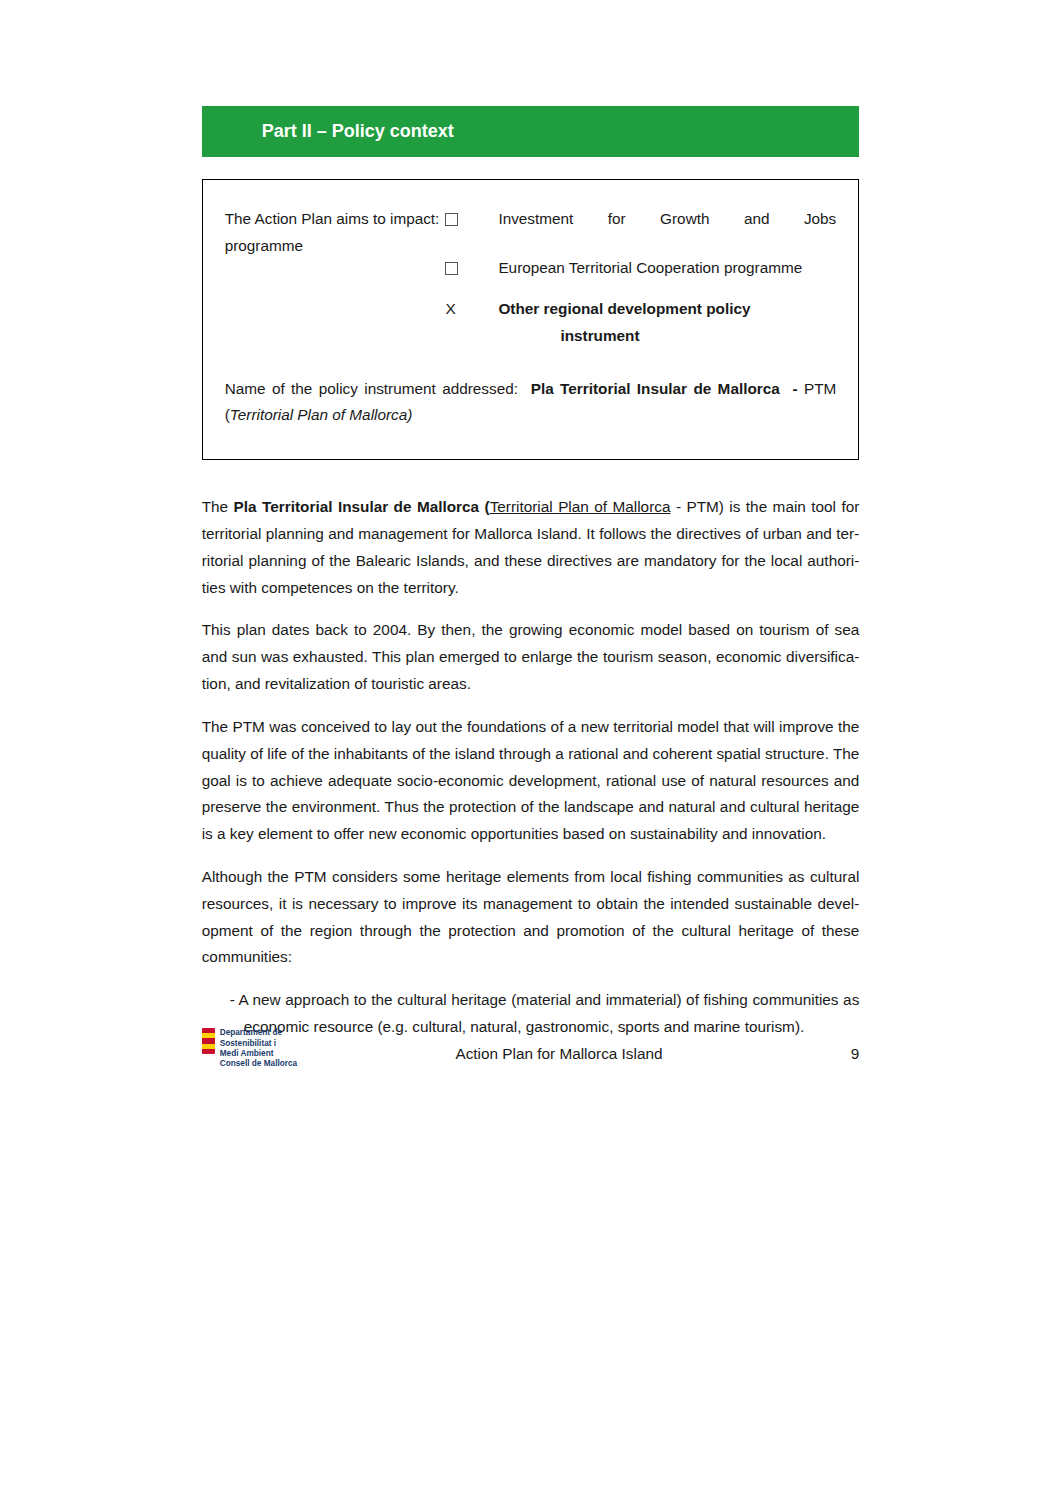Part II – Policy context
The Action Plan aims to impact:
programme
Investment for Growth and Jobs
European Territorial Cooperation programme
X Other regional development policyinstrument
Name of the policy instrument addressed: Pla Territorial Insular de Mallorca - PTM (Territorial Plan of Mallorca)
The Pla Territorial Insular de Mallorca (Territorial Plan of Mallorca - PTM) is the main tool for territorial planning and management for Mallorca Island. It follows the directives of urban and territorial planning of the Balearic Islands, and these directives are mandatory for the local authorities with competences on the territory.
This plan dates back to 2004. By then, the growing economic model based on tourism of sea and sun was exhausted. This plan emerged to enlarge the tourism season, economic diversification, and revitalization of touristic areas.
The PTM was conceived to lay out the foundations of a new territorial model that will improve the quality of life of the inhabitants of the island through a rational and coherent spatial structure. The goal is to achieve adequate socio-economic development, rational use of natural resources and preserve the environment. Thus the protection of the landscape and natural and cultural heritage is a key element to offer new economic opportunities based on sustainability and innovation.
Although the PTM considers some heritage elements from local fishing communities as cultural resources, it is necessary to improve its management to obtain the intended sustainable development of the region through the protection and promotion of the cultural heritage of these communities:
- A new approach to the cultural heritage (material and immaterial) of fishing communities as economic resource (e.g. cultural, natural, gastronomic, sports and marine tourism).
Departament de
Sostenibilitat i
Medi Ambient
Consell de Mallorca
Action Plan for Mallorca Island
9